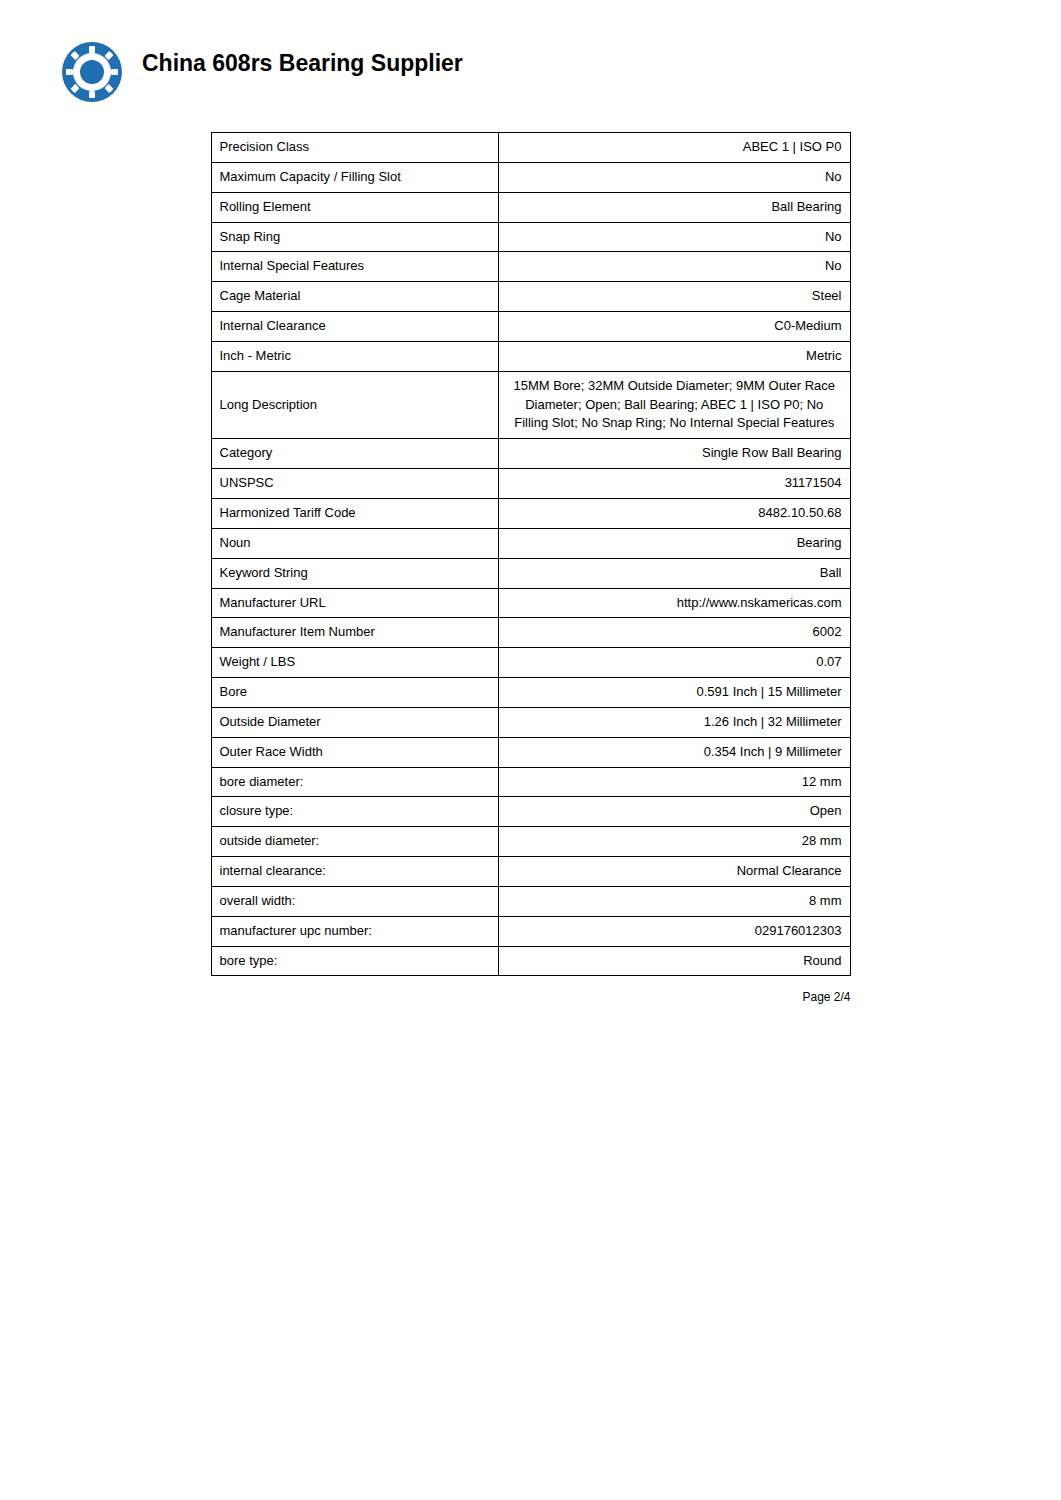China 608rs Bearing Supplier
| Precision Class | ABEC 1 / ISO P0 |
| Maximum Capacity / Filling Slot | No |
| Rolling Element | Ball Bearing |
| Snap Ring | No |
| Internal Special Features | No |
| Cage Material | Steel |
| Internal Clearance | C0-Medium |
| Inch - Metric | Metric |
| Long Description | 15MM Bore; 32MM Outside Diameter; 9MM Outer Race Diameter; Open; Ball Bearing; ABEC 1 / ISO P0; No Filling Slot; No Snap Ring; No Internal Special Features |
| Category | Single Row Ball Bearing |
| UNSPSC | 31171504 |
| Harmonized Tariff Code | 8482.10.50.68 |
| Noun | Bearing |
| Keyword String | Ball |
| Manufacturer URL | http://www.nskamericas.com |
| Manufacturer Item Number | 6002 |
| Weight / LBS | 0.07 |
| Bore | 0.591 Inch / 15 Millimeter |
| Outside Diameter | 1.26 Inch / 32 Millimeter |
| Outer Race Width | 0.354 Inch / 9 Millimeter |
| bore diameter: | 12 mm |
| closure type: | Open |
| outside diameter: | 28 mm |
| internal clearance: | Normal Clearance |
| overall width: | 8 mm |
| manufacturer upc number: | 029176012303 |
| bore type: | Round |
Page 2/4